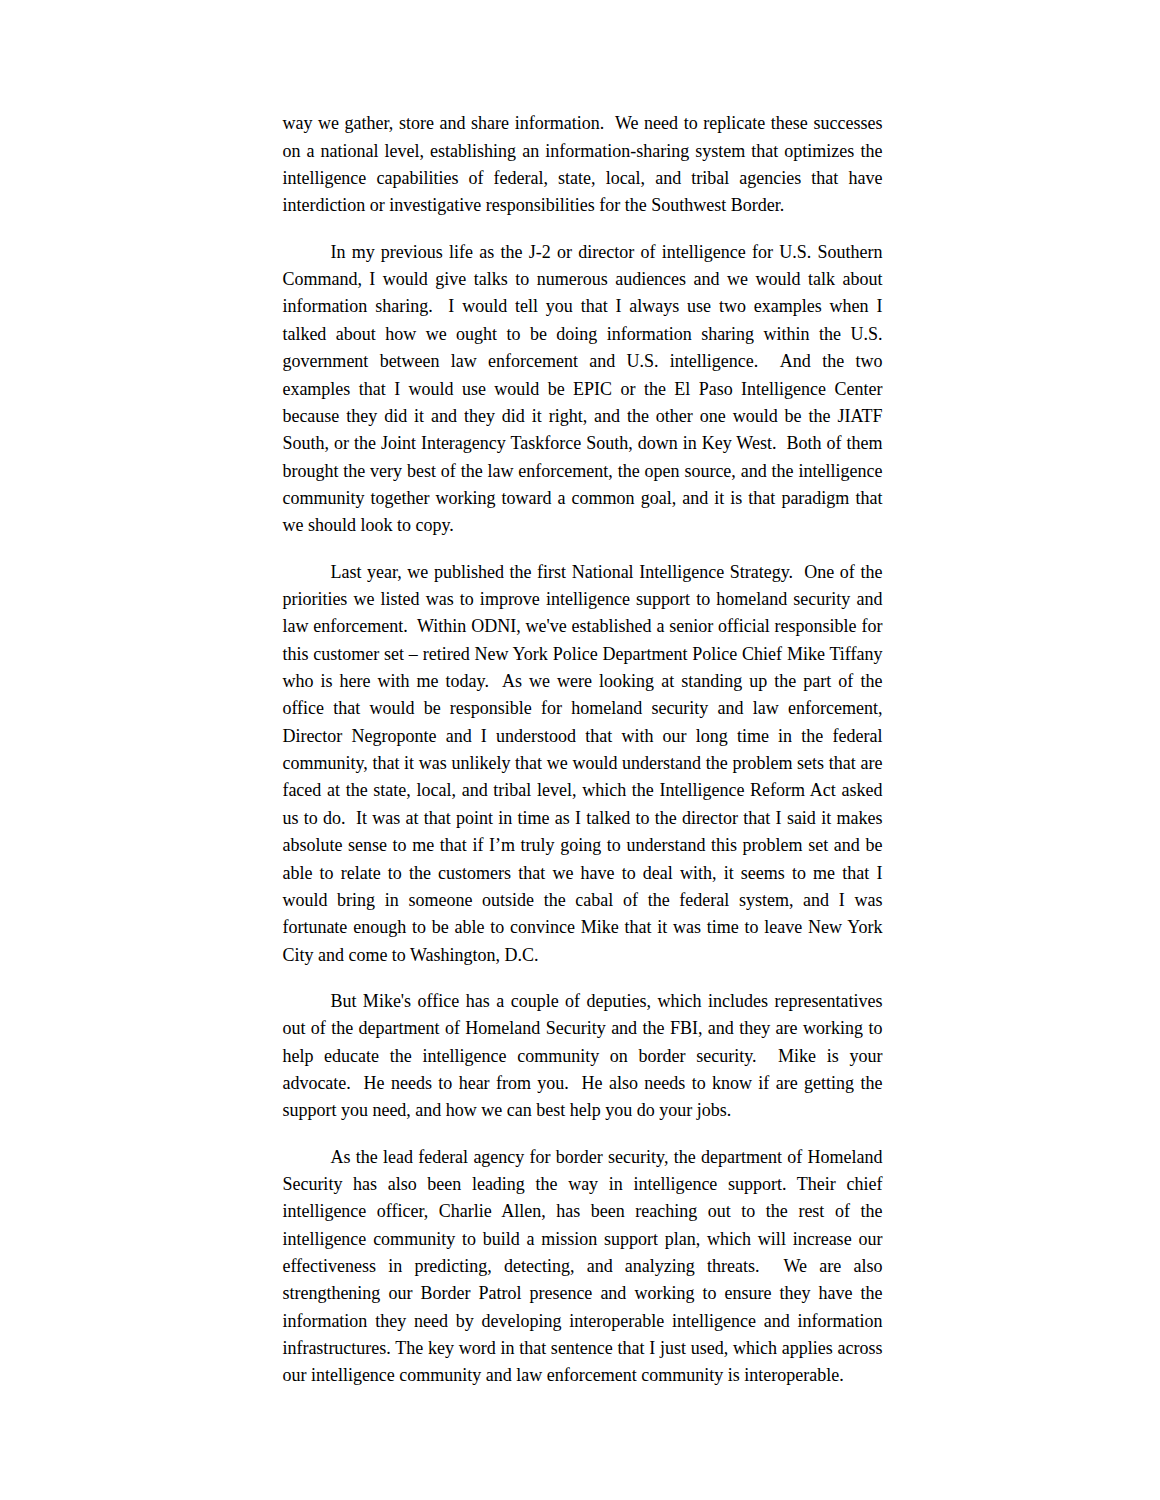way we gather, store and share information. We need to replicate these successes on a national level, establishing an information-sharing system that optimizes the intelligence capabilities of federal, state, local, and tribal agencies that have interdiction or investigative responsibilities for the Southwest Border.
In my previous life as the J-2 or director of intelligence for U.S. Southern Command, I would give talks to numerous audiences and we would talk about information sharing. I would tell you that I always use two examples when I talked about how we ought to be doing information sharing within the U.S. government between law enforcement and U.S. intelligence. And the two examples that I would use would be EPIC or the El Paso Intelligence Center because they did it and they did it right, and the other one would be the JIATF South, or the Joint Interagency Taskforce South, down in Key West. Both of them brought the very best of the law enforcement, the open source, and the intelligence community together working toward a common goal, and it is that paradigm that we should look to copy.
Last year, we published the first National Intelligence Strategy. One of the priorities we listed was to improve intelligence support to homeland security and law enforcement. Within ODNI, we've established a senior official responsible for this customer set – retired New York Police Department Police Chief Mike Tiffany who is here with me today. As we were looking at standing up the part of the office that would be responsible for homeland security and law enforcement, Director Negroponte and I understood that with our long time in the federal community, that it was unlikely that we would understand the problem sets that are faced at the state, local, and tribal level, which the Intelligence Reform Act asked us to do. It was at that point in time as I talked to the director that I said it makes absolute sense to me that if I’m truly going to understand this problem set and be able to relate to the customers that we have to deal with, it seems to me that I would bring in someone outside the cabal of the federal system, and I was fortunate enough to be able to convince Mike that it was time to leave New York City and come to Washington, D.C.
But Mike's office has a couple of deputies, which includes representatives out of the department of Homeland Security and the FBI, and they are working to help educate the intelligence community on border security. Mike is your advocate. He needs to hear from you. He also needs to know if are getting the support you need, and how we can best help you do your jobs.
As the lead federal agency for border security, the department of Homeland Security has also been leading the way in intelligence support. Their chief intelligence officer, Charlie Allen, has been reaching out to the rest of the intelligence community to build a mission support plan, which will increase our effectiveness in predicting, detecting, and analyzing threats. We are also strengthening our Border Patrol presence and working to ensure they have the information they need by developing interoperable intelligence and information infrastructures. The key word in that sentence that I just used, which applies across our intelligence community and law enforcement community is interoperable.